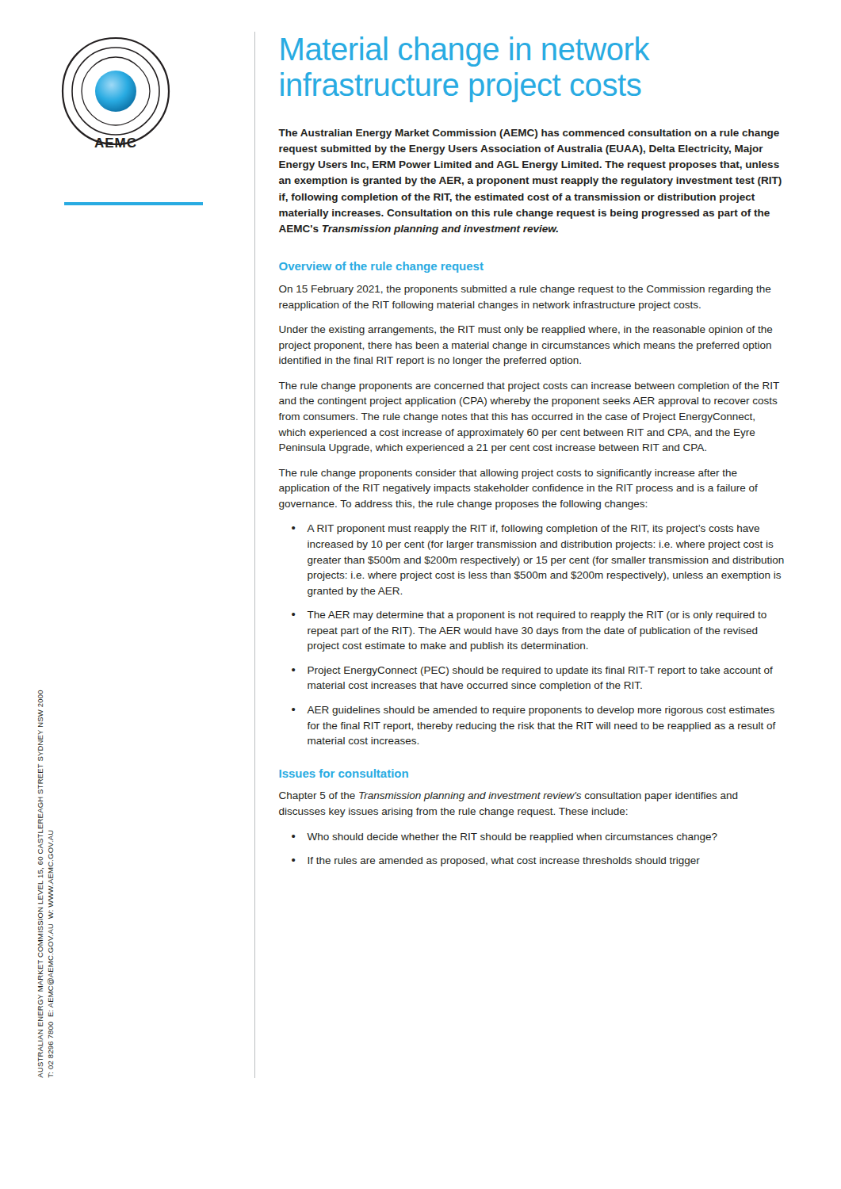AEMC
AUSTRALIAN ENERGY MARKET COMMISSION LEVEL 15, 60 CASTLEREAGH STREET SYDNEY NSW 2000 T: 02 8296 7800 E: AEMC@AEMC.GOV.AU W: WWW.AEMC.GOV.AU
Material change in network
infrastructure project costs
The Australian Energy Market Commission (AEMC) has commenced consultation on a rule change request submitted by the Energy Users Association of Australia (EUAA), Delta Electricity, Major Energy Users Inc, ERM Power Limited and AGL Energy Limited. The request proposes that, unless an exemption is granted by the AER, a proponent must reapply the regulatory investment test (RIT) if, following completion of the RIT, the estimated cost of a transmission or distribution project materially increases. Consultation on this rule change request is being progressed as part of the AEMC's Transmission planning and investment review.
Overview of the rule change request
On 15 February 2021, the proponents submitted a rule change request to the Commission regarding the reapplication of the RIT following material changes in network infrastructure project costs.
Under the existing arrangements, the RIT must only be reapplied where, in the reasonable opinion of the project proponent, there has been a material change in circumstances which means the preferred option identified in the final RIT report is no longer the preferred option.
The rule change proponents are concerned that project costs can increase between completion of the RIT and the contingent project application (CPA) whereby the proponent seeks AER approval to recover costs from consumers. The rule change notes that this has occurred in the case of Project EnergyConnect, which experienced a cost increase of approximately 60 per cent between RIT and CPA, and the Eyre Peninsula Upgrade, which experienced a 21 per cent cost increase between RIT and CPA.
The rule change proponents consider that allowing project costs to significantly increase after the application of the RIT negatively impacts stakeholder confidence in the RIT process and is a failure of governance. To address this, the rule change proposes the following changes:
A RIT proponent must reapply the RIT if, following completion of the RIT, its project’s costs have increased by 10 per cent (for larger transmission and distribution projects: i.e. where project cost is greater than $500m and $200m respectively) or 15 per cent (for smaller transmission and distribution projects: i.e. where project cost is less than $500m and $200m respectively), unless an exemption is granted by the AER.
The AER may determine that a proponent is not required to reapply the RIT (or is only required to repeat part of the RIT). The AER would have 30 days from the date of publication of the revised project cost estimate to make and publish its determination.
Project EnergyConnect (PEC) should be required to update its final RIT-T report to take account of material cost increases that have occurred since completion of the RIT.
AER guidelines should be amended to require proponents to develop more rigorous cost estimates for the final RIT report, thereby reducing the risk that the RIT will need to be reapplied as a result of material cost increases.
Issues for consultation
Chapter 5 of the Transmission planning and investment review's consultation paper identifies and discusses key issues arising from the rule change request. These include:
Who should decide whether the RIT should be reapplied when circumstances change?
If the rules are amended as proposed, what cost increase thresholds should trigger